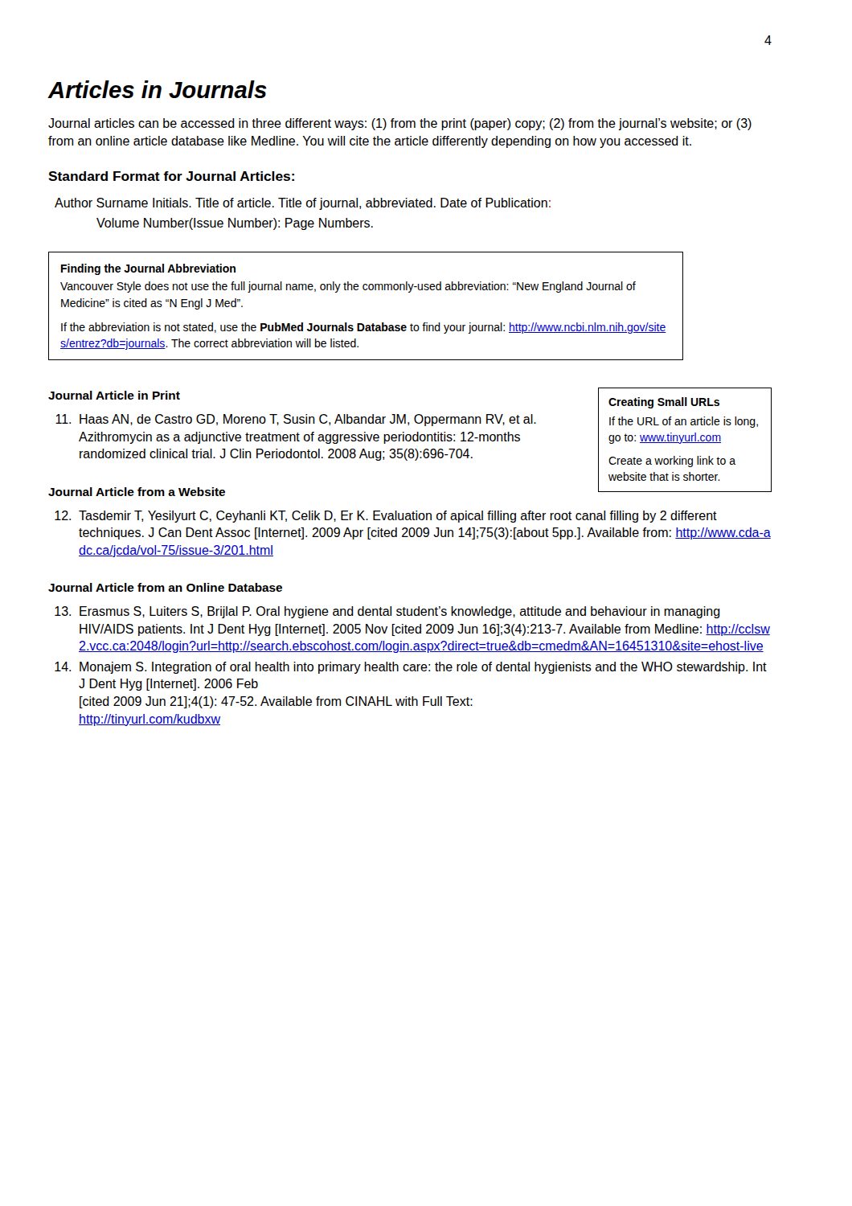4
Articles in Journals
Journal articles can be accessed in three different ways: (1) from the print (paper) copy; (2) from the journal’s website; or (3) from an online article database like Medline. You will cite the article differently depending on how you accessed it.
Standard Format for Journal Articles:
Author Surname Initials. Title of article. Title of journal, abbreviated. Date of Publication:
Volume Number(Issue Number): Page Numbers.
Finding the Journal Abbreviation
Vancouver Style does not use the full journal name, only the commonly-used abbreviation: “New England Journal of Medicine” is cited as “N Engl J Med”.
If the abbreviation is not stated, use the PubMed Journals Database to find your journal: http://www.ncbi.nlm.nih.gov/sites/entrez?db=journals. The correct abbreviation will be listed.
Creating Small URLs
If the URL of an article is long, go to: www.tinyurl.com
Create a working link to a website that is shorter.
Journal Article in Print
Haas AN, de Castro GD, Moreno T, Susin C, Albandar JM, Oppermann RV, et al. Azithromycin as a adjunctive treatment of aggressive periodontitis: 12-months randomized clinical trial. J Clin Periodontol. 2008 Aug; 35(8):696-704.
Journal Article from a Website
Tasdemir T, Yesilyurt C, Ceyhanli KT, Celik D, Er K. Evaluation of apical filling after root canal filling by 2 different techniques. J Can Dent Assoc [Internet]. 2009 Apr [cited 2009 Jun 14];75(3):[about 5pp.]. Available from: http://www.cda-adc.ca/jcda/vol-75/issue-3/201.html
Journal Article from an Online Database
Erasmus S, Luiters S, Brijlal P. Oral hygiene and dental student’s knowledge, attitude and behaviour in managing HIV/AIDS patients. Int J Dent Hyg [Internet]. 2005 Nov [cited 2009 Jun 16];3(4):213-7. Available from Medline: http://cclsw2.vcc.ca:2048/login?url=http://search.ebscohost.com/login.aspx?direct=true&db=cmedm&AN=16451310&site=ehost-live
Monajem S. Integration of oral health into primary health care: the role of dental hygienists and the WHO stewardship. Int J Dent Hyg [Internet]. 2006 Feb
[cited 2009 Jun 21];4(1): 47-52. Available from CINAHL with Full Text:
http://tinyurl.com/kudbxw